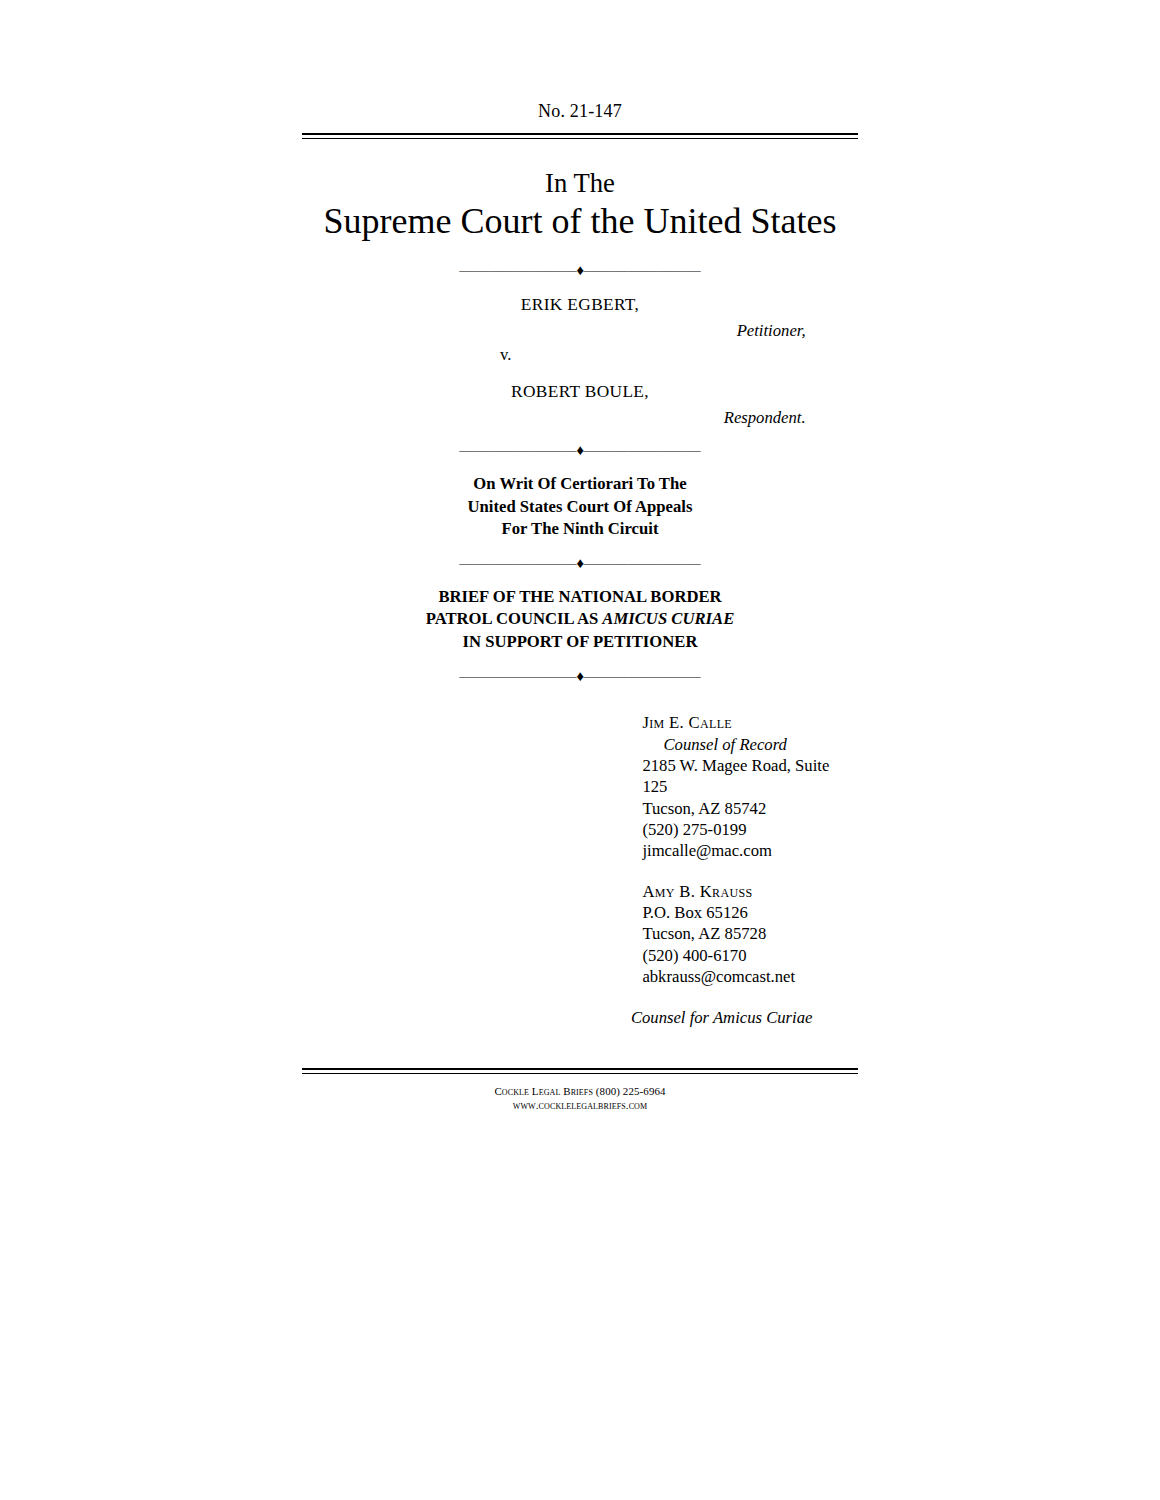No. 21-147
In The
Supreme Court of the United States
————————♦————————
ERIK EGBERT,
Petitioner,
v.
ROBERT BOULE,
Respondent.
————————♦————————
On Writ Of Certiorari To The
United States Court Of Appeals
For The Ninth Circuit
————————♦————————
BRIEF OF THE NATIONAL BORDER
PATROL COUNCIL AS AMICUS CURIAE
IN SUPPORT OF PETITIONER
————————♦————————
Jim E. Calle
Counsel of Record 2185 W. Magee Road, Suite 125
Tucson, AZ 85742
(520) 275-0199
jimcalle@mac.com
Amy B. Krauss
P.O. Box 65126
Tucson, AZ 85728
(520) 400-6170
abkrauss@comcast.net
Counsel for Amicus Curiae
Cockle Legal Briefs (800) 225-6964
www.cocklelegalbriefs.com